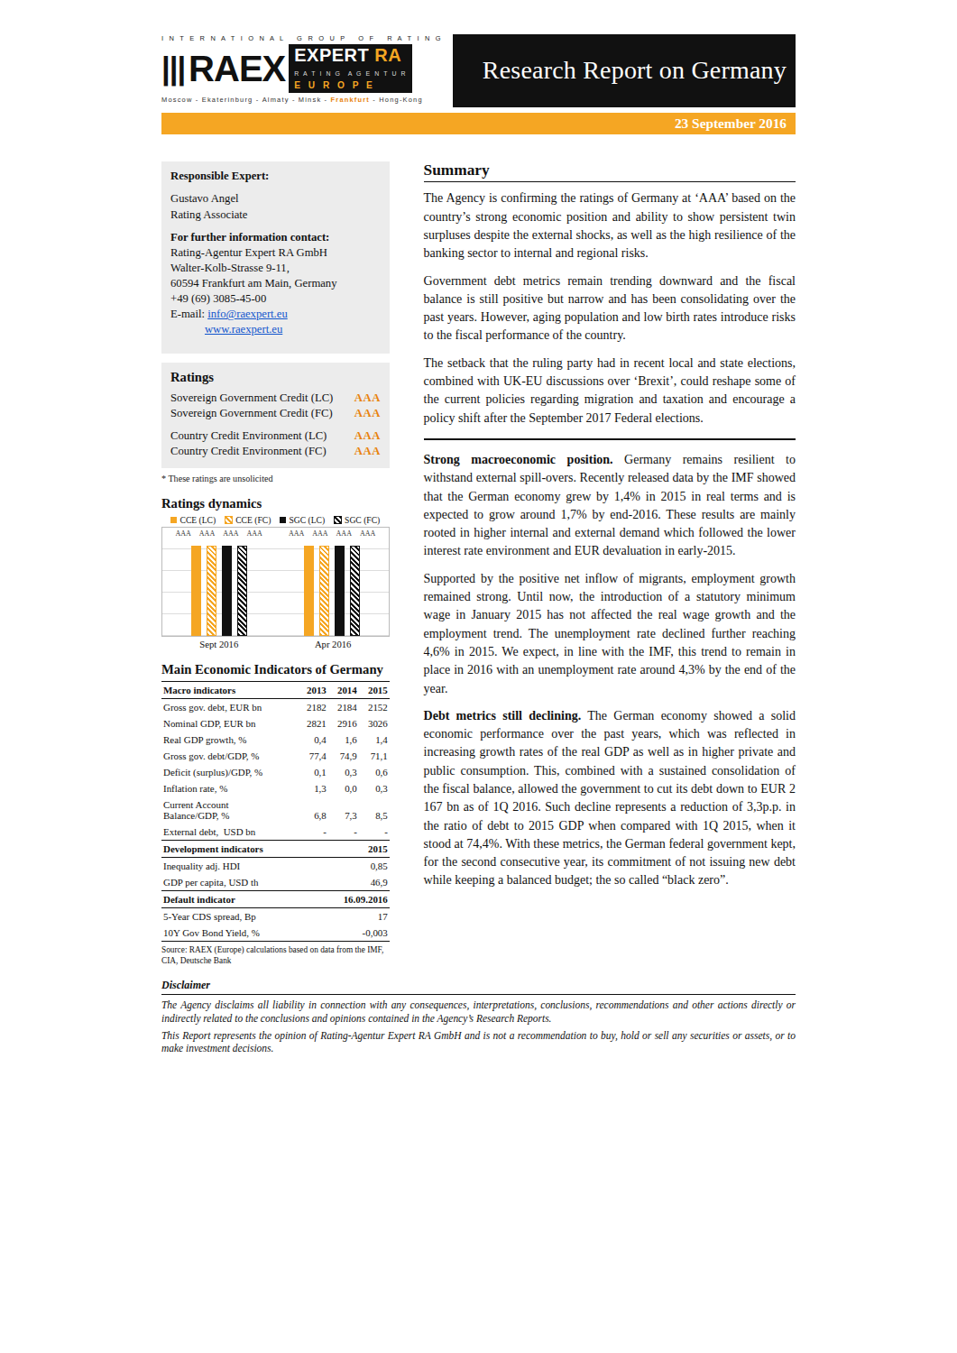I N T E R N A T I O N A L G R O U P O F R A T I N G A G E N C I E S
||| RA EX EXPERT RA
R A T I N G A G E N T U R
E U R O P E
Moscow - Ekaterinburg - Almaty - Minsk - Frankfurt - Hong-Kong
Research Report on Germany
23 September 2016
Responsible Expert:
Gustavo Angel
Rating Associate
For further information contact:
Rating-Agentur Expert RA GmbH
Walter-Kolb-Strasse 9-11,
60594 Frankfurt am Main, Germany
+49 (69) 3085-45-00
E-mail: info@raexpert.eu
www.raexpert.eu
Ratings
| Sovereign Government Credit (LC) | AAA |
| Sovereign Government Credit (FC) | AAA |
| Country Credit Environment (LC) | AAA |
| Country Credit Environment (FC) | AAA |
* These ratings are unsolicited
Ratings dynamics
CCE (LC) CCE (FC) SGC (LC) SGC (FC)
AAA AAA AAA AAA
AAA AAA AAA AAA
Sept 2016 Apr 2016
Main Economic Indicators of Germany
| Macro indicators | 2013 | 2014 | 2015 |
| --- | --- | --- | --- |
| Gross gov. debt, EUR bn | 2182 | 2184 | 2152 |
| Nominal GDP, EUR bn | 2821 | 2916 | 3026 |
| Real GDP growth, % | 0,4 | 1,6 | 1,4 |
| Gross gov. debt/GDP, % | 77,4 | 74,9 | 71,1 |
| Deficit (surplus)/GDP, % | 0,1 | 0,3 | 0,6 |
| Inflation rate, % | 1,3 | 0,0 | 0,3 |
| Current Account Balance/GDP, % | 6,8 | 7,3 | 8,5 |
| External debt, USD bn | - | - | - |
| Development indicators | 2015 |
| Inequality adj. HDI | 0,85 |
| GDP per capita, USD th | 46,9 |
| Default indicator | 16.09.2016 |
| 5-Year CDS spread, Bp | 17 |
| 10Y Gov Bond Yield, % | -0,003 |
Source: RAEX (Europe) calculations based on data from the IMF, CIA, Deutsche Bank
Summary
The Agency is confirming the ratings of Germany at ‘AAA’ based on the country’s strong economic position and ability to show persistent twin surpluses despite the external shocks, as well as the high resilience of the banking sector to internal and regional risks.
Government debt metrics remain trending downward and the fiscal balance is still positive but narrow and has been consolidating over the past years. However, aging population and low birth rates introduce risks to the fiscal performance of the country.
The setback that the ruling party had in recent local and state elections, combined with UK-EU discussions over ‘Brexit’, could reshape some of the current policies regarding migration and taxation and encourage a policy shift after the September 2017 Federal elections.
Strong macroeconomic position. Germany remains resilient to withstand external spill-overs. Recently released data by the IMF showed that the German economy grew by 1,4% in 2015 in real terms and is expected to grow around 1,7% by end-2016. These results are mainly rooted in higher internal and external demand which followed the lower interest rate environment and EUR devaluation in early-2015.
Supported by the positive net inflow of migrants, employment growth remained strong. Until now, the introduction of a statutory minimum wage in January 2015 has not affected the real wage growth and the employment trend. The unemployment rate declined further reaching 4,6% in 2015. We expect, in line with the IMF, this trend to remain in place in 2016 with an unemployment rate around 4,3% by the end of the year.
Debt metrics still declining. The German economy showed a solid economic performance over the past years, which was reflected in increasing growth rates of the real GDP as well as in higher private and public consumption. This, combined with a sustained consolidation of the fiscal balance, allowed the government to cut its debt down to EUR 2 167 bn as of 1Q 2016. Such decline represents a reduction of 3,3p.p. in the ratio of debt to 2015 GDP when compared with 1Q 2015, when it stood at 74,4%. With these metrics, the German federal government kept, for the second consecutive year, its commitment of not issuing new debt while keeping a balanced budget; the so called “black zero”.
Disclaimer
The Agency disclaims all liability in connection with any consequences, interpretations, conclusions, recommendations and other actions directly or indirectly related to the conclusions and opinions contained in the Agency’s Research Reports.
This Report represents the opinion of Rating-Agentur Expert RA GmbH and is not a recommendation to buy, hold or sell any securities or assets, or to make investment decisions.